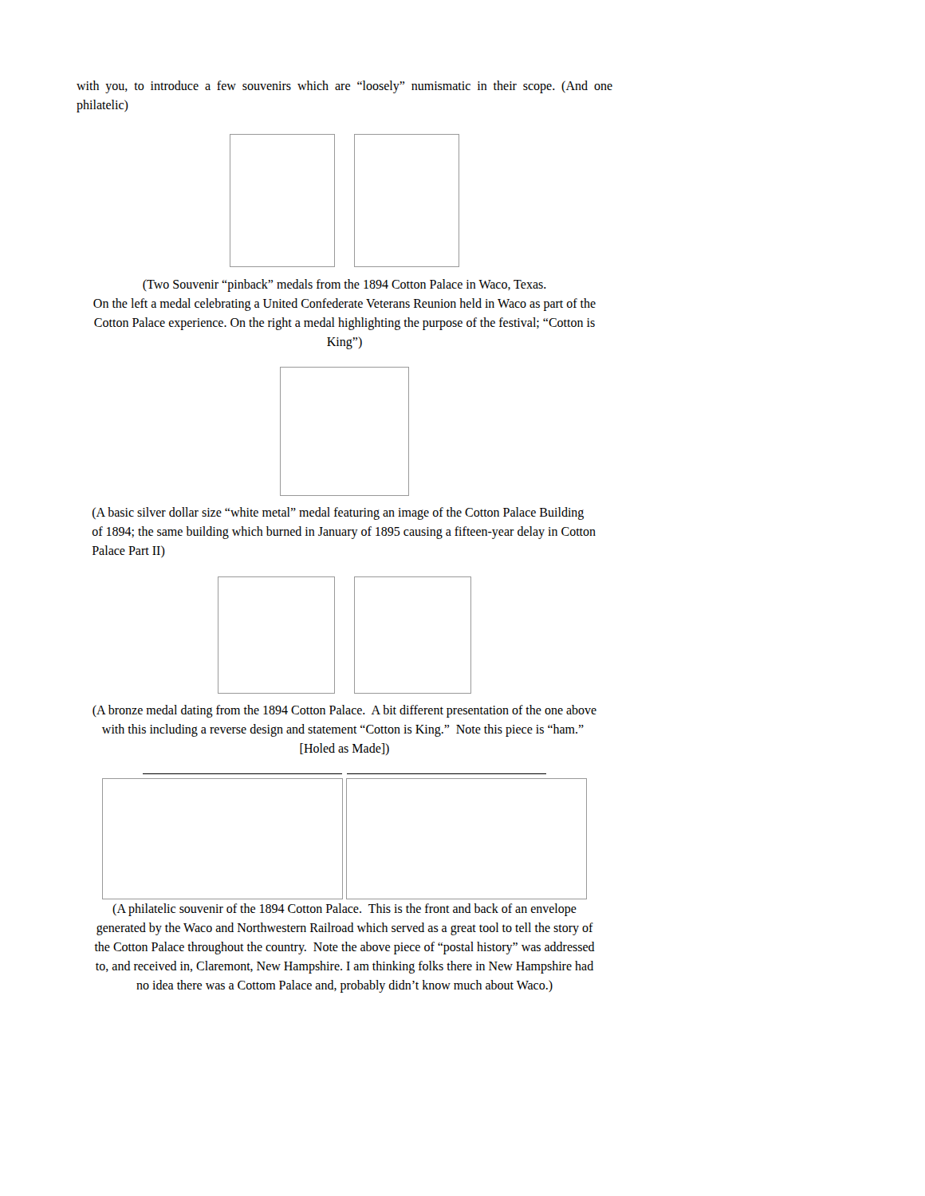with you, to introduce a few souvenirs which are “loosely” numismatic in their scope. (And one philatelic)
(Two Souvenir “pinback” medals from the 1894 Cotton Palace in Waco, Texas.
On the left a medal celebrating a United Confederate Veterans Reunion held in Waco as part of the Cotton Palace experience. On the right a medal highlighting the purpose of the festival; “Cotton is King”)
(A basic silver dollar size “white metal” medal featuring an image of the Cotton Palace Building of 1894; the same building which burned in January of 1895 causing a fifteen-year delay in Cotton Palace Part II)
(A bronze medal dating from the 1894 Cotton Palace. A bit different presentation of the one above with this including a reverse design and statement “Cotton is King.” Note this piece is “ham.” [Holed as Made])
(A philatelic souvenir of the 1894 Cotton Palace. This is the front and back of an envelope generated by the Waco and Northwestern Railroad which served as a great tool to tell the story of the Cotton Palace throughout the country. Note the above piece of “postal history” was addressed to, and received in, Claremont, New Hampshire. I am thinking folks there in New Hampshire had no idea there was a Cottom Palace and, probably didn’t know much about Waco.)